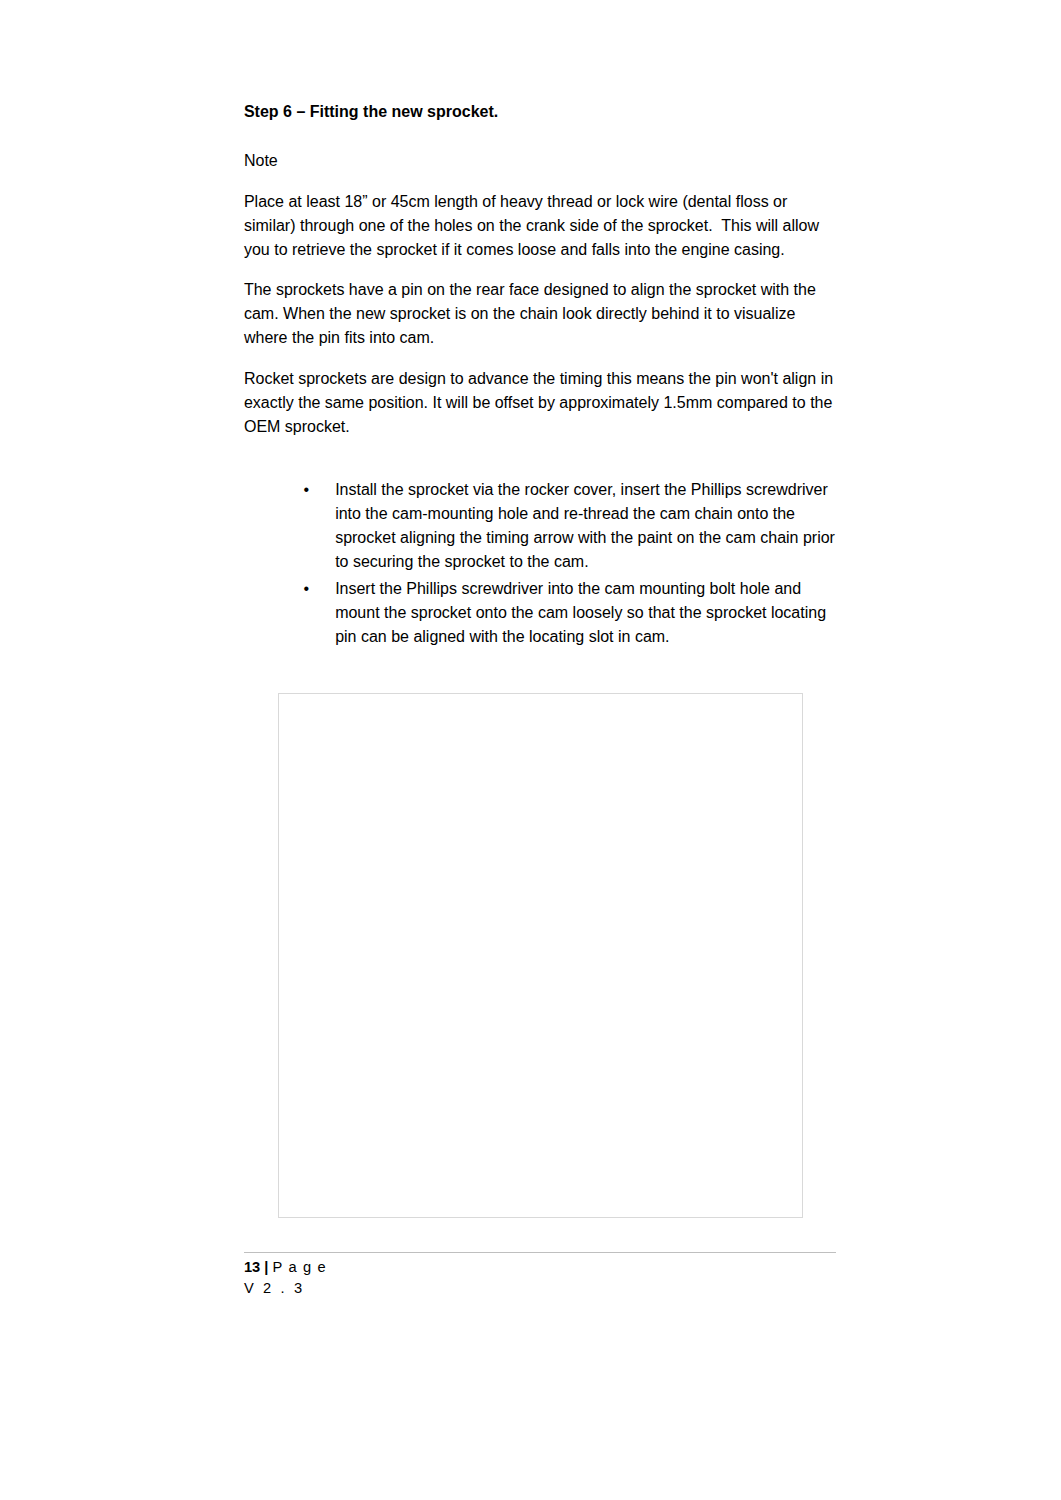Step 6 – Fitting the new sprocket.
Note
Place at least 18” or 45cm length of heavy thread or lock wire (dental floss or similar) through one of the holes on the crank side of the sprocket. This will allow you to retrieve the sprocket if it comes loose and falls into the engine casing.
The sprockets have a pin on the rear face designed to align the sprocket with the cam. When the new sprocket is on the chain look directly behind it to visualize where the pin fits into cam.
Rocket sprockets are design to advance the timing this means the pin won't align in exactly the same position. It will be offset by approximately 1.5mm compared to the OEM sprocket.
Install the sprocket via the rocker cover, insert the Phillips screwdriver into the cam-mounting hole and re-thread the cam chain onto the sprocket aligning the timing arrow with the paint on the cam chain prior to securing the sprocket to the cam.
Insert the Phillips screwdriver into the cam mounting bolt hole and mount the sprocket onto the cam loosely so that the sprocket locating pin can be aligned with the locating slot in cam.
13 | P a g e
V 2 . 3